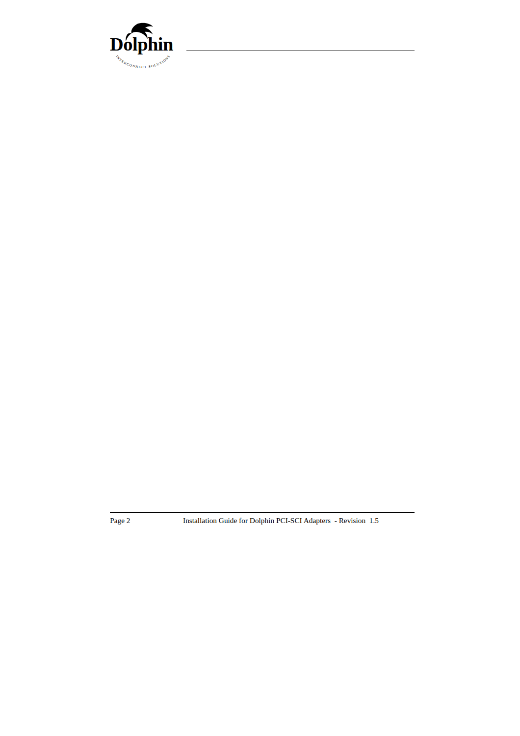Dolphin INTERCONNECT SOLUTIONS
Page 2 Installation Guide for Dolphin PCI-SCI Adapters - Revision 1.5